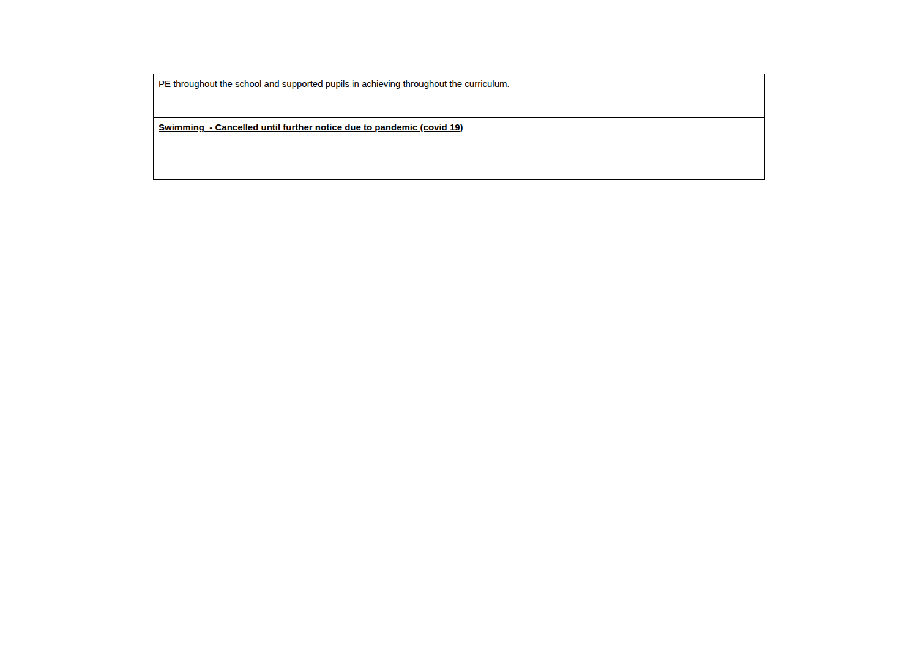| PE throughout the school and supported pupils in achieving throughout the curriculum. |
| Swimming - Cancelled until further notice due to pandemic (covid 19) |